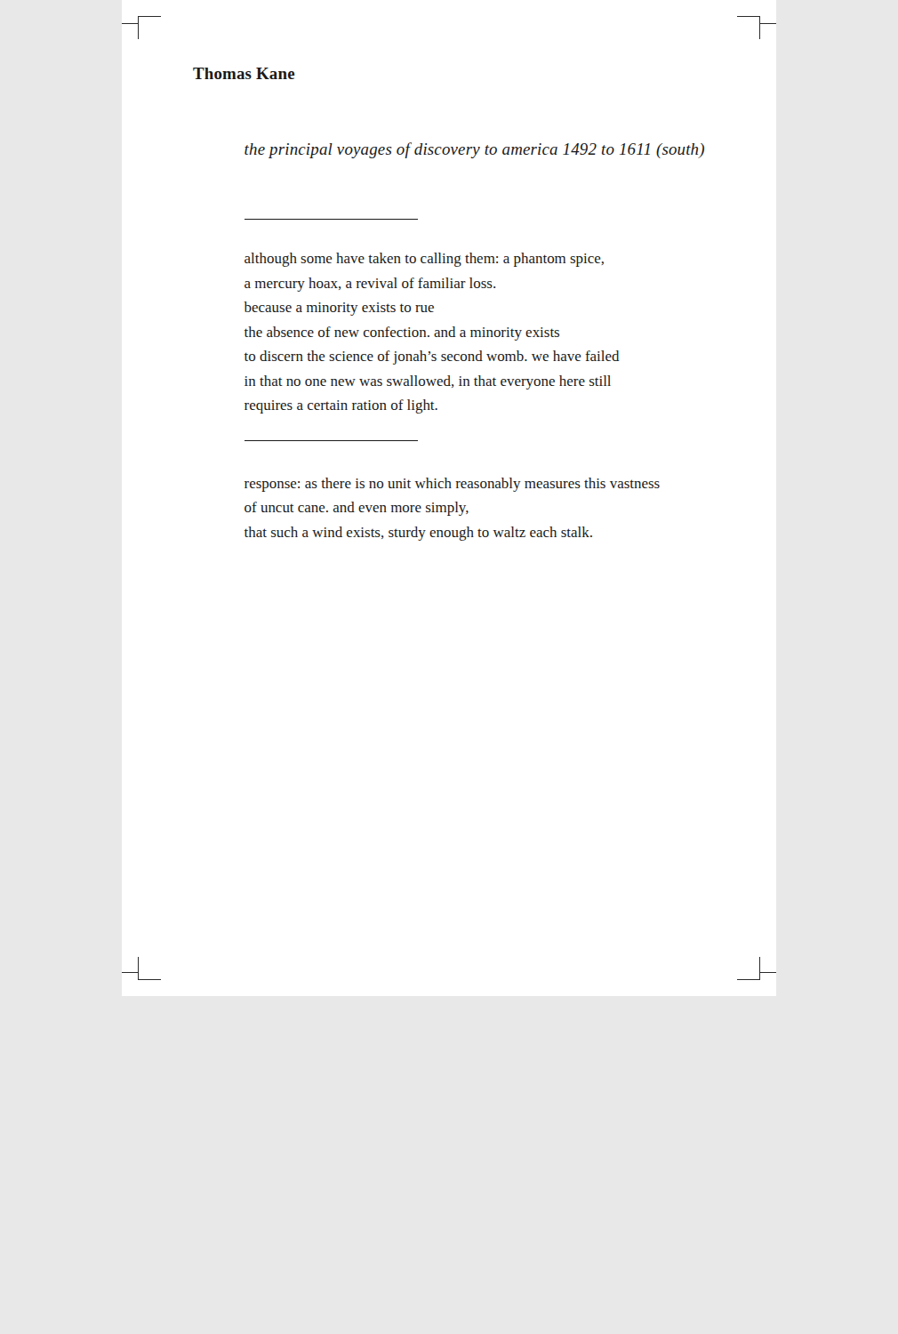Thomas Kane
the principal voyages of discovery to america 1492 to 1611 (south)
although some have taken to calling them: a phantom spice,
a mercury hoax, a revival of familiar loss.
because a minority exists to rue
the absence of new confection. and a minority exists
to discern the science of jonah’s second womb. we have failed
in that no one new was swallowed, in that everyone here still
requires a certain ration of light.
response: as there is no unit which reasonably measures this vastness
of uncut cane. and even more simply,
that such a wind exists, sturdy enough to waltz each stalk.